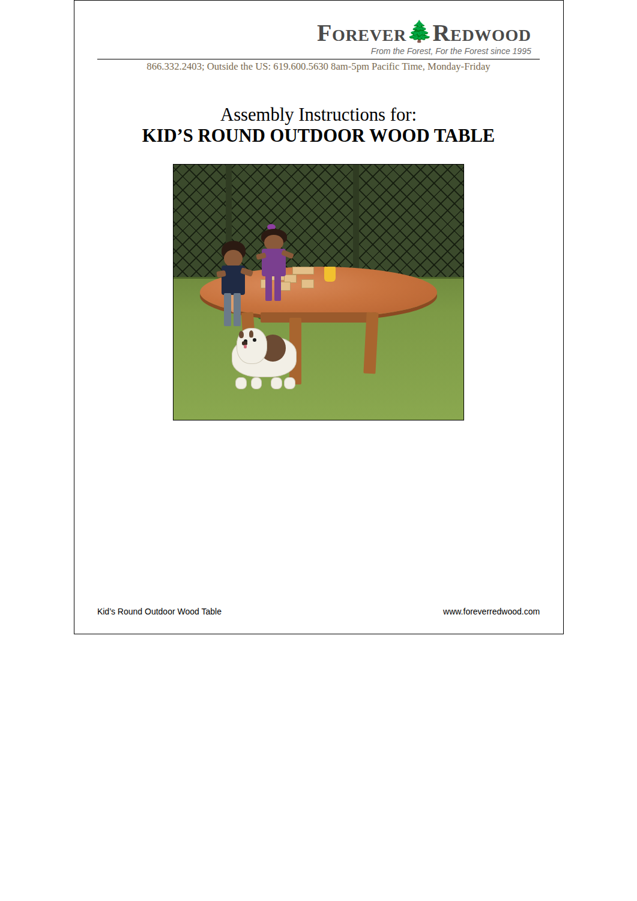Forever🌲Redwood
From the Forest, For the Forest since 1995
866.332.2403; Outside the US: 619.600.5630 8am-5pm Pacific Time, Monday-Friday
Assembly Instructions for:
KID’S ROUND OUTDOOR WOOD TABLE
Kid’s Round Outdoor Wood Table www.foreverredwood.com